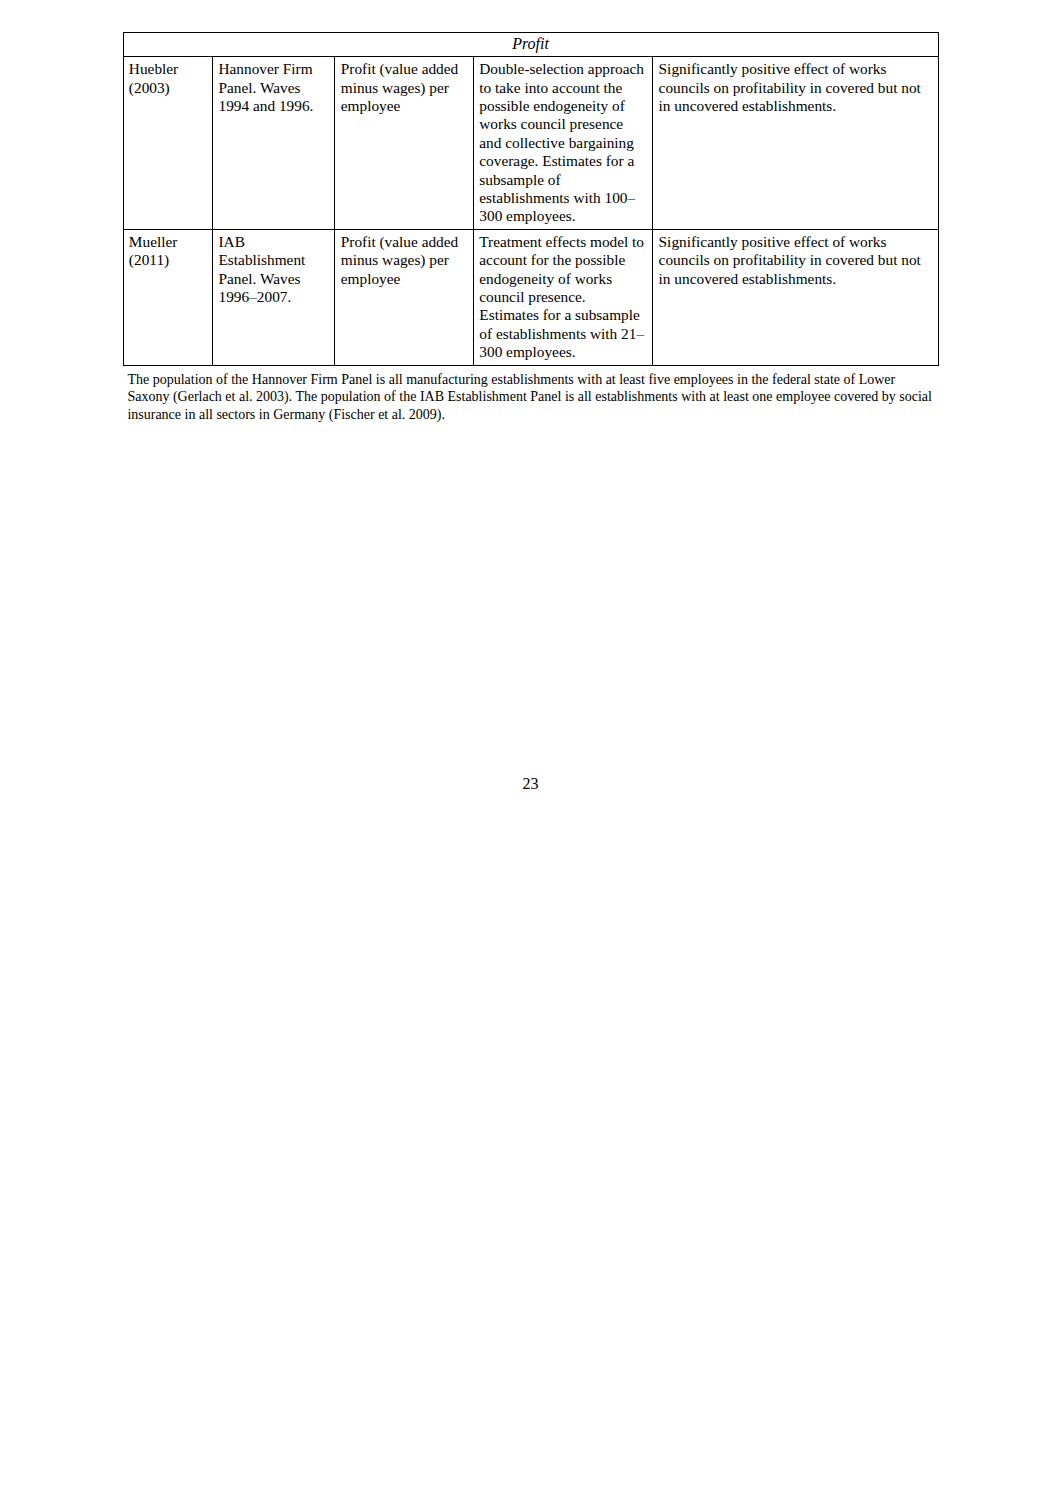Profit
| Huebler (2003) | Hannover Firm Panel. Waves 1994 and 1996. | Profit (value added minus wages) per employee | Double-selection approach to take into account the possible endogeneity of works council presence and collective bargaining coverage. Estimates for a subsample of establishments with 100–300 employees. | Significantly positive effect of works councils on profitability in covered but not in uncovered establishments. |
| Mueller (2011) | IAB Establishment Panel. Waves 1996–2007. | Profit (value added minus wages) per employee | Treatment effects model to account for the possible endogeneity of works council presence. Estimates for a subsample of establishments with 21–300 employees. | Significantly positive effect of works councils on profitability in covered but not in uncovered establishments. |
The population of the Hannover Firm Panel is all manufacturing establishments with at least five employees in the federal state of Lower Saxony (Gerlach et al. 2003). The population of the IAB Establishment Panel is all establishments with at least one employee covered by social insurance in all sectors in Germany (Fischer et al. 2009).
23